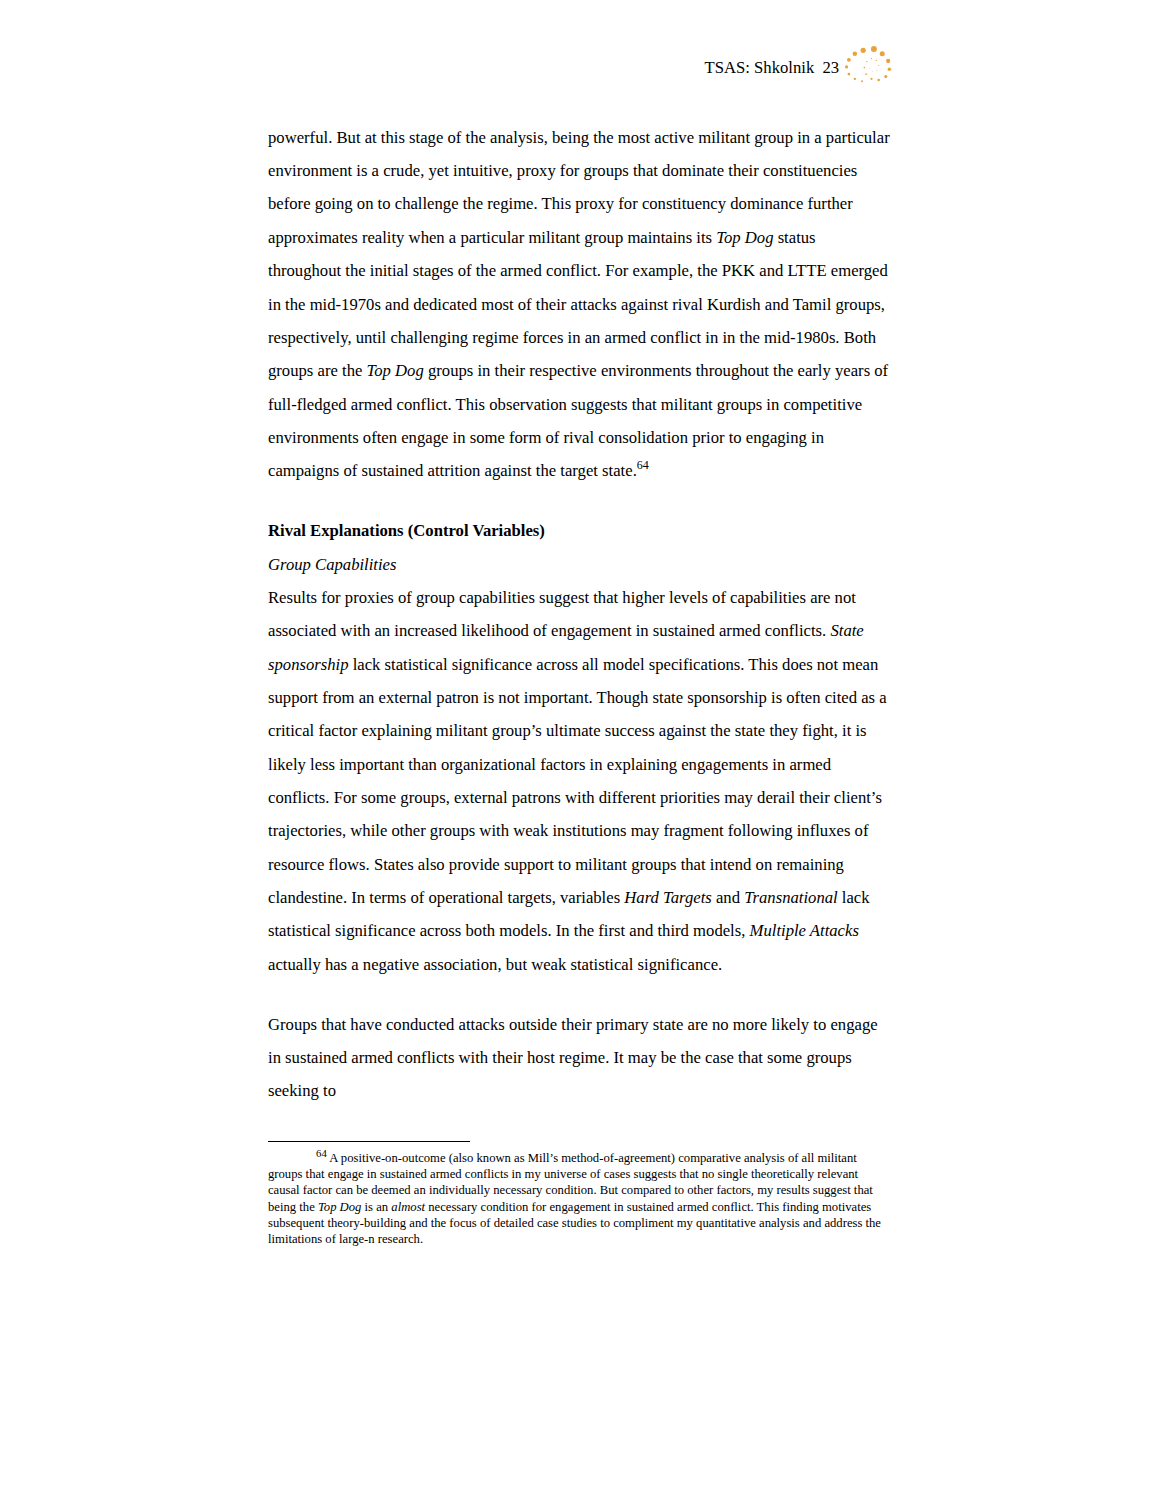TSAS: Shkolnik 23
powerful. But at this stage of the analysis, being the most active militant group in a particular environment is a crude, yet intuitive, proxy for groups that dominate their constituencies before going on to challenge the regime. This proxy for constituency dominance further approximates reality when a particular militant group maintains its Top Dog status throughout the initial stages of the armed conflict. For example, the PKK and LTTE emerged in the mid-1970s and dedicated most of their attacks against rival Kurdish and Tamil groups, respectively, until challenging regime forces in an armed conflict in in the mid-1980s. Both groups are the Top Dog groups in their respective environments throughout the early years of full-fledged armed conflict. This observation suggests that militant groups in competitive environments often engage in some form of rival consolidation prior to engaging in campaigns of sustained attrition against the target state.64
Rival Explanations (Control Variables)
Group Capabilities
Results for proxies of group capabilities suggest that higher levels of capabilities are not associated with an increased likelihood of engagement in sustained armed conflicts. State sponsorship lack statistical significance across all model specifications. This does not mean support from an external patron is not important. Though state sponsorship is often cited as a critical factor explaining militant group’s ultimate success against the state they fight, it is likely less important than organizational factors in explaining engagements in armed conflicts. For some groups, external patrons with different priorities may derail their client’s trajectories, while other groups with weak institutions may fragment following influxes of resource flows. States also provide support to militant groups that intend on remaining clandestine. In terms of operational targets, variables Hard Targets and Transnational lack statistical significance across both models. In the first and third models, Multiple Attacks actually has a negative association, but weak statistical significance.
Groups that have conducted attacks outside their primary state are no more likely to engage in sustained armed conflicts with their host regime. It may be the case that some groups seeking to
64 A positive-on-outcome (also known as Mill’s method-of-agreement) comparative analysis of all militant groups that engage in sustained armed conflicts in my universe of cases suggests that no single theoretically relevant causal factor can be deemed an individually necessary condition. But compared to other factors, my results suggest that being the Top Dog is an almost necessary condition for engagement in sustained armed conflict. This finding motivates subsequent theory-building and the focus of detailed case studies to compliment my quantitative analysis and address the limitations of large-n research.